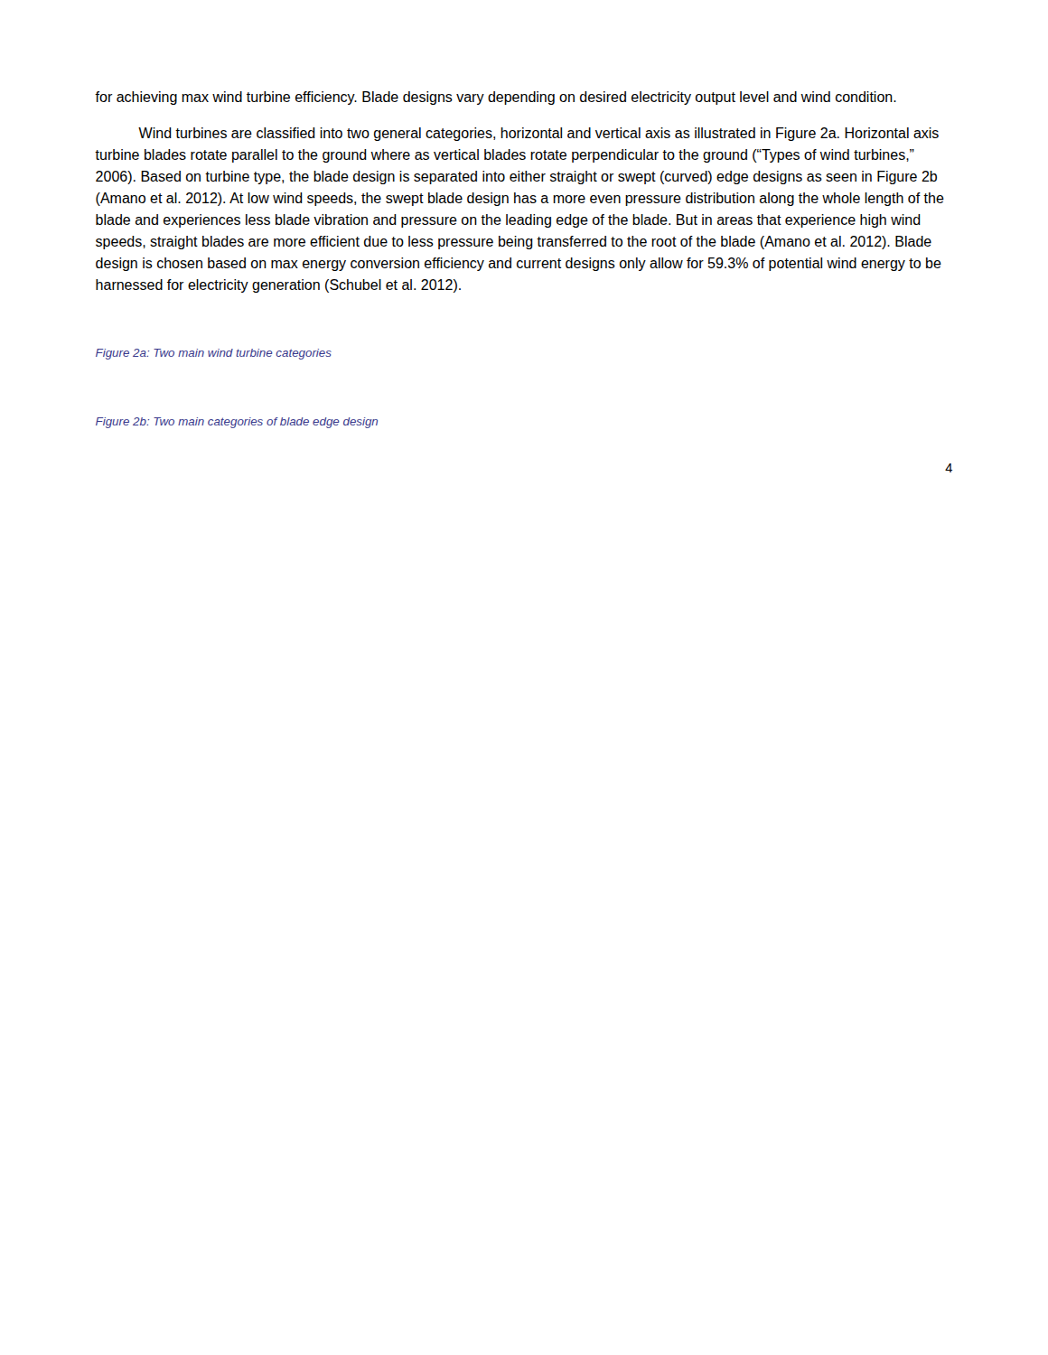for achieving max wind turbine efficiency. Blade designs vary depending on desired electricity output level and wind condition.
Wind turbines are classified into two general categories, horizontal and vertical axis as illustrated in Figure 2a. Horizontal axis turbine blades rotate parallel to the ground where as vertical blades rotate perpendicular to the ground (“Types of wind turbines,” 2006). Based on turbine type, the blade design is separated into either straight or swept (curved) edge designs as seen in Figure 2b (Amano et al. 2012). At low wind speeds, the swept blade design has a more even pressure distribution along the whole length of the blade and experiences less blade vibration and pressure on the leading edge of the blade. But in areas that experience high wind speeds, straight blades are more efficient due to less pressure being transferred to the root of the blade (Amano et al. 2012). Blade design is chosen based on max energy conversion efficiency and current designs only allow for 59.3% of potential wind energy to be harnessed for electricity generation (Schubel et al. 2012).
Figure 2a: Two main wind turbine categories
Figure 2b: Two main categories of blade edge design
4